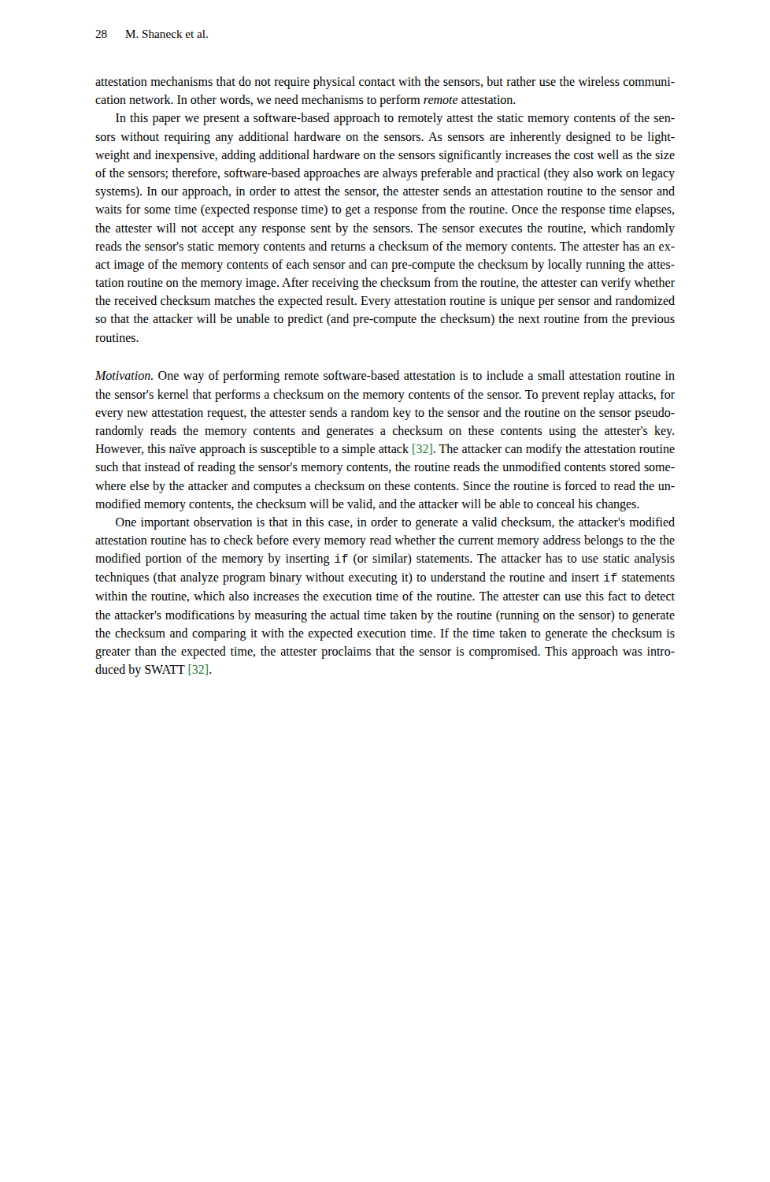28 M. Shaneck et al.
attestation mechanisms that do not require physical contact with the sensors, but rather use the wireless communication network. In other words, we need mechanisms to perform remote attestation.
In this paper we present a software-based approach to remotely attest the static memory contents of the sensors without requiring any additional hardware on the sensors. As sensors are inherently designed to be light-weight and inexpensive, adding additional hardware on the sensors significantly increases the cost well as the size of the sensors; therefore, software-based approaches are always preferable and practical (they also work on legacy systems). In our approach, in order to attest the sensor, the attester sends an attestation routine to the sensor and waits for some time (expected response time) to get a response from the routine. Once the response time elapses, the attester will not accept any response sent by the sensors. The sensor executes the routine, which randomly reads the sensor's static memory contents and returns a checksum of the memory contents. The attester has an exact image of the memory contents of each sensor and can pre-compute the checksum by locally running the attestation routine on the memory image. After receiving the checksum from the routine, the attester can verify whether the received checksum matches the expected result. Every attestation routine is unique per sensor and randomized so that the attacker will be unable to predict (and pre-compute the checksum) the next routine from the previous routines.
Motivation. One way of performing remote software-based attestation is to include a small attestation routine in the sensor's kernel that performs a checksum on the memory contents of the sensor. To prevent replay attacks, for every new attestation request, the attester sends a random key to the sensor and the routine on the sensor pseudo-randomly reads the memory contents and generates a checksum on these contents using the attester's key. However, this naïve approach is susceptible to a simple attack [32]. The attacker can modify the attestation routine such that instead of reading the sensor's memory contents, the routine reads the unmodified contents stored somewhere else by the attacker and computes a checksum on these contents. Since the routine is forced to read the unmodified memory contents, the checksum will be valid, and the attacker will be able to conceal his changes.
One important observation is that in this case, in order to generate a valid checksum, the attacker's modified attestation routine has to check before every memory read whether the current memory address belongs to the the modified portion of the memory by inserting if (or similar) statements. The attacker has to use static analysis techniques (that analyze program binary without executing it) to understand the routine and insert if statements within the routine, which also increases the execution time of the routine. The attester can use this fact to detect the attacker's modifications by measuring the actual time taken by the routine (running on the sensor) to generate the checksum and comparing it with the expected execution time. If the time taken to generate the checksum is greater than the expected time, the attester proclaims that the sensor is compromised. This approach was introduced by SWATT [32].